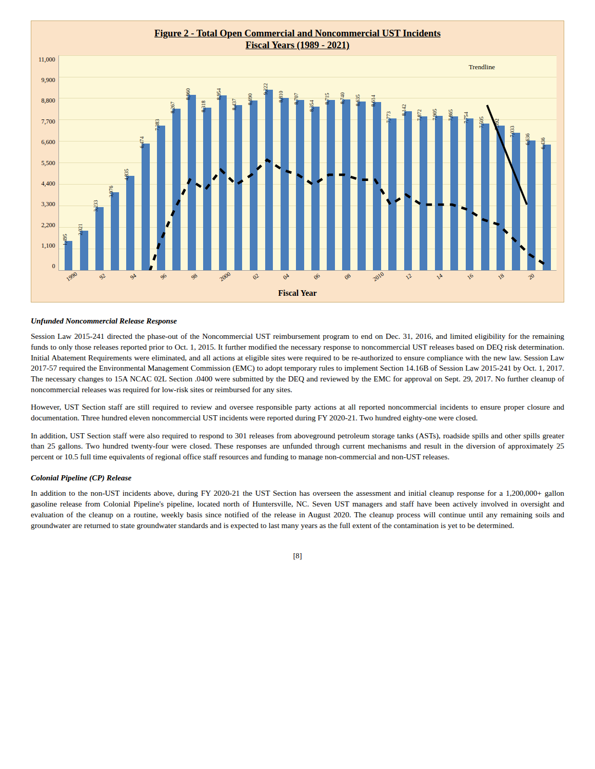Figure 2 - Total Open Commercial and Noncommercial UST Incidents
Fiscal Years (1989 - 2021)
11,000 9,900 8,800 7,700 6,600 5,500 4,400 3,300 2,200 1,100 0
Trendline
1,495
2,021
3,233
3,976
4,835
6,474
7,383
8,267
8,960
8,318
8,954
8,437
8,690
9,222
8,810
8,707
8,354
8,715
8,740
8,635
8,614
7,773
8,142
7,872
7,905
7,865
7,754
7,505
7,392
7,033
6,636
6,436
1990 92 94 96 98 2000 02 04 06 08 2010 12 14 16 18 20
Fiscal Year
Unfunded Noncommercial Release Response
Session Law 2015-241 directed the phase-out of the Noncommercial UST reimbursement program to end on Dec. 31, 2016, and limited eligibility for the remaining funds to only those releases reported prior to Oct. 1, 2015. It further modified the necessary response to noncommercial UST releases based on DEQ risk determination. Initial Abatement Requirements were eliminated, and all actions at eligible sites were required to be re-authorized to ensure compliance with the new law. Session Law 2017-57 required the Environmental Management Commission (EMC) to adopt temporary rules to implement Section 14.16B of Session Law 2015-241 by Oct. 1, 2017. The necessary changes to 15A NCAC 02L Section .0400 were submitted by the DEQ and reviewed by the EMC for approval on Sept. 29, 2017. No further cleanup of noncommercial releases was required for low-risk sites or reimbursed for any sites.
However, UST Section staff are still required to review and oversee responsible party actions at all reported noncommercial incidents to ensure proper closure and documentation. Three hundred eleven noncommercial UST incidents were reported during FY 2020-21. Two hundred eighty-one were closed.
In addition, UST Section staff were also required to respond to 301 releases from aboveground petroleum storage tanks (ASTs), roadside spills and other spills greater than 25 gallons. Two hundred twenty-four were closed. These responses are unfunded through current mechanisms and result in the diversion of approximately 25 percent or 10.5 full time equivalents of regional office staff resources and funding to manage non-commercial and non-UST releases.
Colonial Pipeline (CP) Release
In addition to the non-UST incidents above, during FY 2020-21 the UST Section has overseen the assessment and initial cleanup response for a 1,200,000+ gallon gasoline release from Colonial Pipeline's pipeline, located north of Huntersville, NC. Seven UST managers and staff have been actively involved in oversight and evaluation of the cleanup on a routine, weekly basis since notified of the release in August 2020. The cleanup process will continue until any remaining soils and groundwater are returned to state groundwater standards and is expected to last many years as the full extent of the contamination is yet to be determined.
[8]